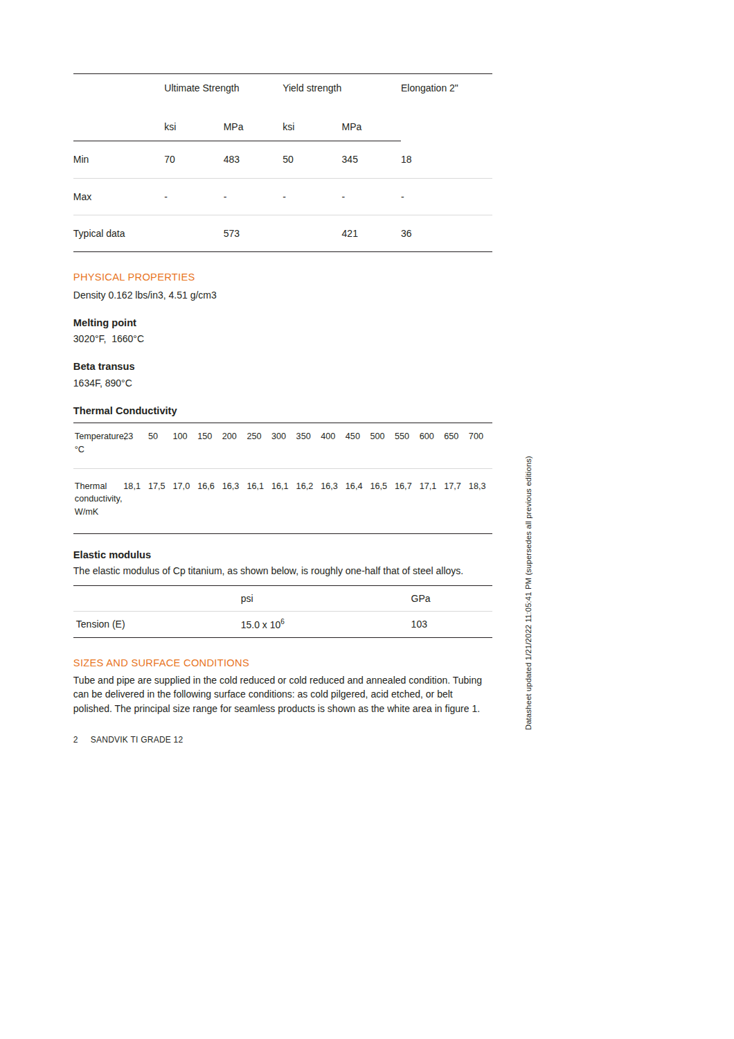| | Ultimate Strength | Yield strength | Elongation 2" |
| --- | --- | --- | --- |
| | ksi | MPa | ksi | MPa | |
| Min | 70 | 483 | 50 | 345 | 18 |
| Max | - | - | - | - | - |
| Typical data | | 573 | | 421 | 36 |
Physical properties
Density 0.162 lbs/in3, 4.51 g/cm3
Melting point
3020°F, 1660°C
Beta transus
1634F, 890°C
Thermal Conductivity
| Temperature, °C | 23 | 50 | 100 | 150 | 200 | 250 | 300 | 350 | 400 | 450 | 500 | 550 | 600 | 650 | 700 |
| --- | --- | --- | --- | --- | --- | --- | --- | --- | --- | --- | --- | --- | --- | --- | --- |
| Thermal conductivity, W/mK | 18,1 | 17,5 | 17,0 | 16,6 | 16,3 | 16,1 | 16,1 | 16,2 | 16,3 | 16,4 | 16,5 | 16,7 | 17,1 | 17,7 | 18,3 |
Elastic modulus
The elastic modulus of Cp titanium, as shown below, is roughly one-half that of steel alloys.
| | psi | GPa |
| --- | --- | --- |
| Tension (E) | 15.0 x 10 6 | 103 |
Sizes and surface conditions
Tube and pipe are supplied in the cold reduced or cold reduced and annealed condition. Tubing can be delivered in the following surface conditions: as cold pilgered, acid etched, or belt polished. The principal size range for seamless products is shown as the white area in figure 1.
Datasheet updated 1/21/2022 11:05:41 PM (supersedes all previous editions)
2 SANDVIK TI GRADE 12